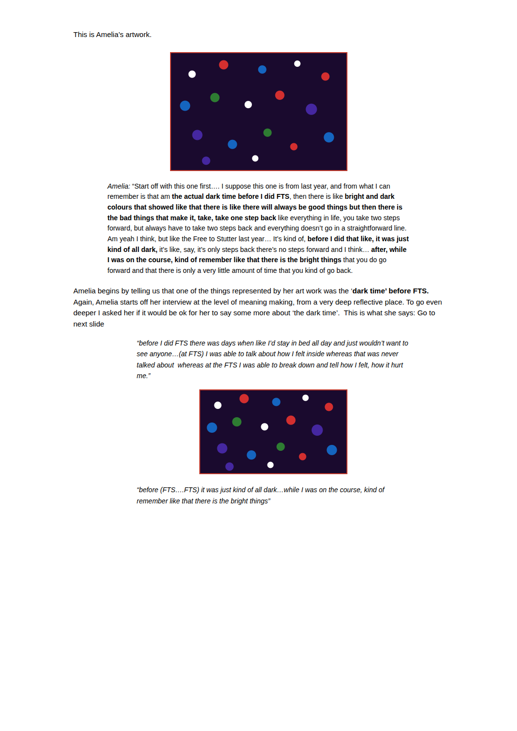This is Amelia’s artwork.
Amelia: “Start off with this one first…. I suppose this one is from last year, and from what I can remember is that am the actual dark time before I did FTS, then there is like bright and dark colours that showed like that there is like there will always be good things but then there is the bad things that make it, take, take one step back like everything in life, you take two steps forward, but always have to take two steps back and everything doesn’t go in a straightforward line. Am yeah I think, but like the Free to Stutter last year… It’s kind of, before I did that like, it was just kind of all dark, it’s like, say, it’s only steps back there’s no steps forward and I think… after, while I was on the course, kind of remember like that there is the bright things that you do go forward and that there is only a very little amount of time that you kind of go back.
Amelia begins by telling us that one of the things represented by her art work was the ‘dark time’ before FTS. Again, Amelia starts off her interview at the level of meaning making, from a very deep reflective place. To go even deeper I asked her if it would be ok for her to say some more about ‘the dark time’. This is what she says: Go to next slide
“before I did FTS there was days when like I’d stay in bed all day and just wouldn’t want to see anyone…(at FTS) I was able to talk about how I felt inside whereas that was never talked about whereas at the FTS I was able to break down and tell how I felt, how it hurt me.”
“before (FTS….FTS) it was just kind of all dark…while I was on the course, kind of remember like that there is the bright things”